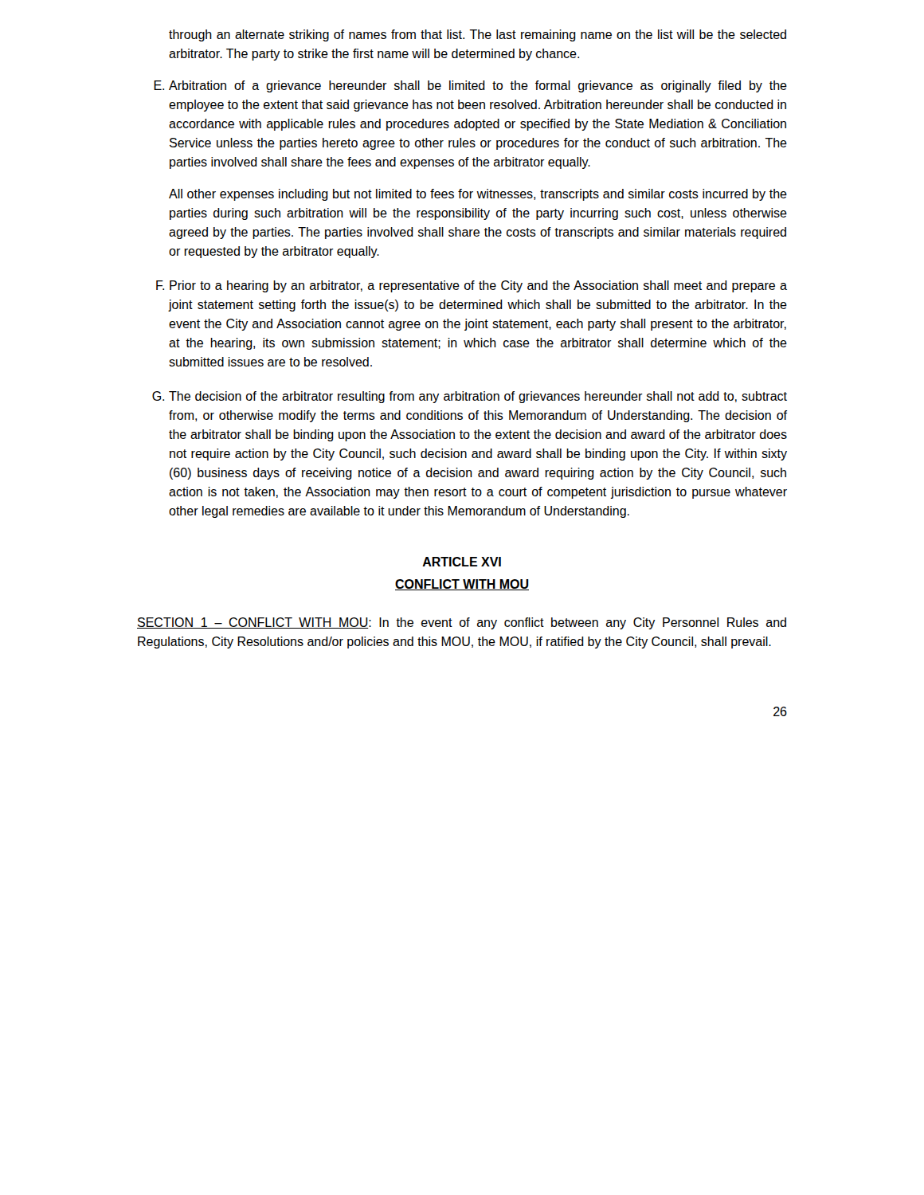through an alternate striking of names from that list. The last remaining name on the list will be the selected arbitrator. The party to strike the first name will be determined by chance.
Arbitration of a grievance hereunder shall be limited to the formal grievance as originally filed by the employee to the extent that said grievance has not been resolved. Arbitration hereunder shall be conducted in accordance with applicable rules and procedures adopted or specified by the State Mediation & Conciliation Service unless the parties hereto agree to other rules or procedures for the conduct of such arbitration. The parties involved shall share the fees and expenses of the arbitrator equally.
All other expenses including but not limited to fees for witnesses, transcripts and similar costs incurred by the parties during such arbitration will be the responsibility of the party incurring such cost, unless otherwise agreed by the parties. The parties involved shall share the costs of transcripts and similar materials required or requested by the arbitrator equally.
Prior to a hearing by an arbitrator, a representative of the City and the Association shall meet and prepare a joint statement setting forth the issue(s) to be determined which shall be submitted to the arbitrator. In the event the City and Association cannot agree on the joint statement, each party shall present to the arbitrator, at the hearing, its own submission statement; in which case the arbitrator shall determine which of the submitted issues are to be resolved.
The decision of the arbitrator resulting from any arbitration of grievances hereunder shall not add to, subtract from, or otherwise modify the terms and conditions of this Memorandum of Understanding. The decision of the arbitrator shall be binding upon the Association to the extent the decision and award of the arbitrator does not require action by the City Council, such decision and award shall be binding upon the City. If within sixty (60) business days of receiving notice of a decision and award requiring action by the City Council, such action is not taken, the Association may then resort to a court of competent jurisdiction to pursue whatever other legal remedies are available to it under this Memorandum of Understanding.
ARTICLE XVI
CONFLICT WITH MOU
SECTION 1 – CONFLICT WITH MOU: In the event of any conflict between any City Personnel Rules and Regulations, City Resolutions and/or policies and this MOU, the MOU, if ratified by the City Council, shall prevail.
26